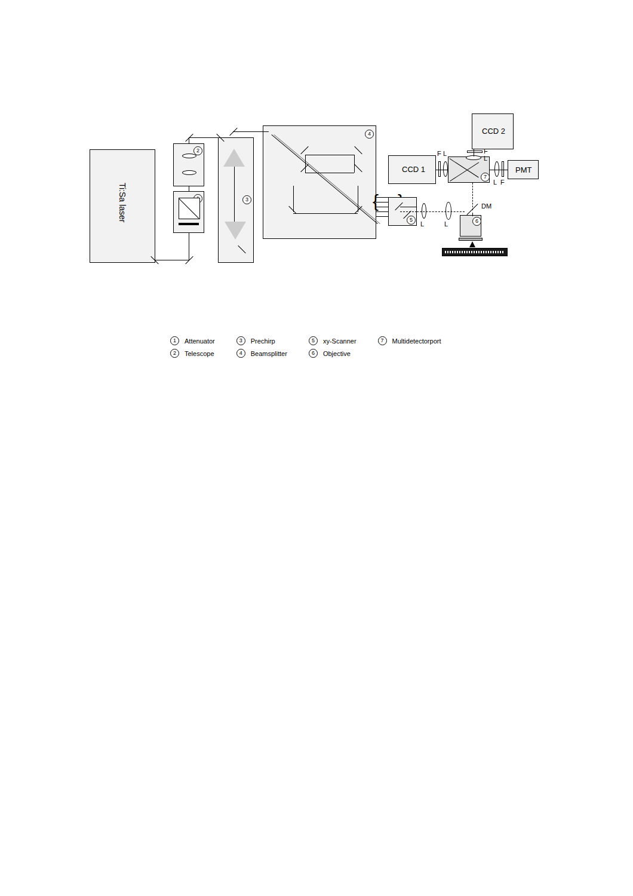Ti:Sa laser
1
2
3
4
{
}
CCD 1
F
L
7
PMT
L
F
CCD 2
F
L
5
L
L
DM
6
| 1 | Attenuator | 3 | Prechirp | 5 | xy-Scanner | 7 | Multidetectorport |
| 2 | Telescope | 4 | Beamsplitter | 6 | Objective | | |